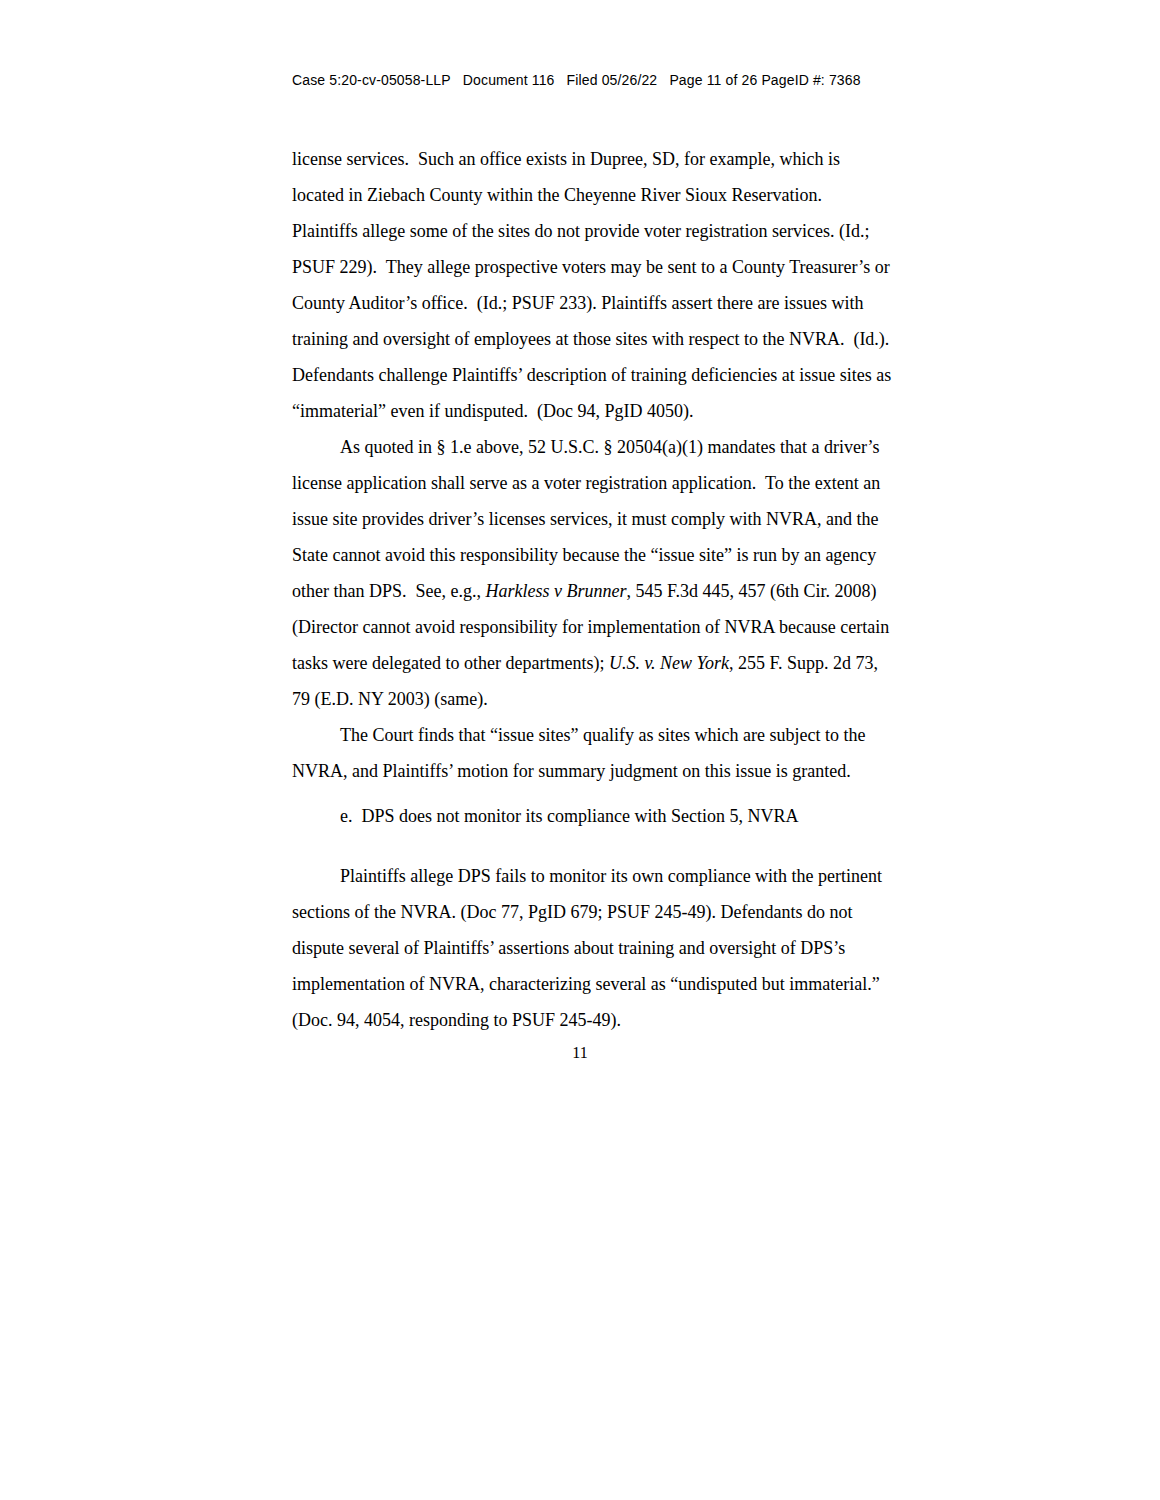Case 5:20-cv-05058-LLP Document 116 Filed 05/26/22 Page 11 of 26 PageID #: 7368
license services. Such an office exists in Dupree, SD, for example, which is located in Ziebach County within the Cheyenne River Sioux Reservation. Plaintiffs allege some of the sites do not provide voter registration services. (Id.; PSUF 229). They allege prospective voters may be sent to a County Treasurer’s or County Auditor’s office. (Id.; PSUF 233). Plaintiffs assert there are issues with training and oversight of employees at those sites with respect to the NVRA. (Id.). Defendants challenge Plaintiffs’ description of training deficiencies at issue sites as “immaterial” even if undisputed. (Doc 94, PgID 4050).
As quoted in § 1.e above, 52 U.S.C. § 20504(a)(1) mandates that a driver’s license application shall serve as a voter registration application. To the extent an issue site provides driver’s licenses services, it must comply with NVRA, and the State cannot avoid this responsibility because the “issue site” is run by an agency other than DPS. See, e.g., Harkless v Brunner, 545 F.3d 445, 457 (6th Cir. 2008) (Director cannot avoid responsibility for implementation of NVRA because certain tasks were delegated to other departments); U.S. v. New York, 255 F. Supp. 2d 73, 79 (E.D. NY 2003) (same).
The Court finds that “issue sites” qualify as sites which are subject to the
NVRA, and Plaintiffs’ motion for summary judgment on this issue is granted.
e. DPS does not monitor its compliance with Section 5, NVRA
Plaintiffs allege DPS fails to monitor its own compliance with the pertinent sections of the NVRA. (Doc 77, PgID 679; PSUF 245-49). Defendants do not dispute several of Plaintiffs’ assertions about training and oversight of DPS’s implementation of NVRA, characterizing several as “undisputed but immaterial.” (Doc. 94, 4054, responding to PSUF 245-49).
11